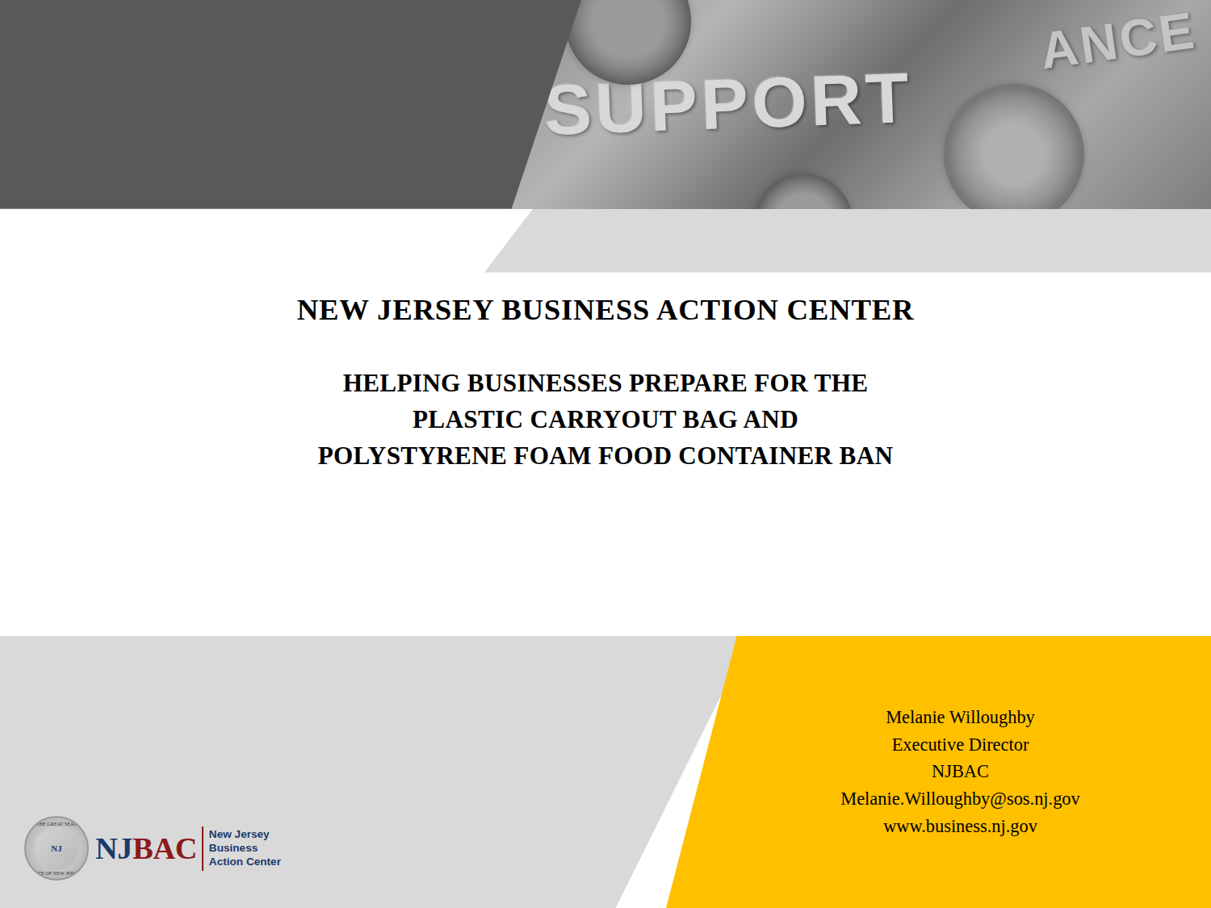NEW JERSEY BUSINESS ACTION CENTER
HELPING BUSINESSES PREPARE FOR THE
PLASTIC CARRYOUT BAG AND
POLYSTYRENE FOAM FOOD CONTAINER BAN
Melanie Willoughby
Executive Director
NJBAC
Melanie.Willoughby@sos.nj.gov
www.business.nj.gov
THE GREAT SEAL
NJ
STATE OF NEW JERSEY
NJ BAC
New Jersey
Business
Action Center